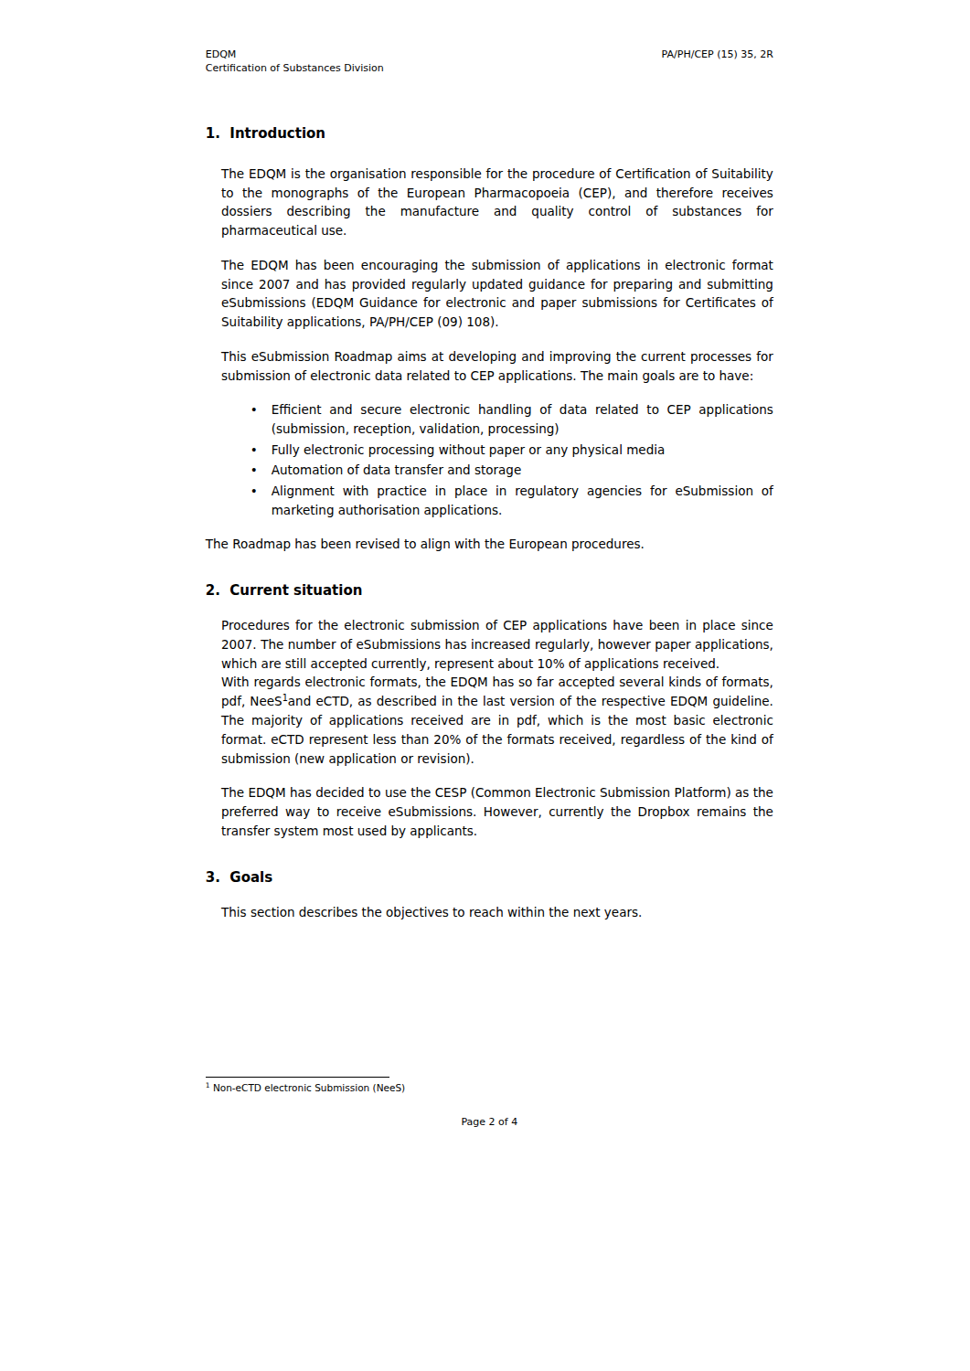EDQM
Certification of Substances Division
PA/PH/CEP (15) 35, 2R
1. Introduction
The EDQM is the organisation responsible for the procedure of Certification of Suitability to the monographs of the European Pharmacopoeia (CEP), and therefore receives dossiers describing the manufacture and quality control of substances for pharmaceutical use.
The EDQM has been encouraging the submission of applications in electronic format since 2007 and has provided regularly updated guidance for preparing and submitting eSubmissions (EDQM Guidance for electronic and paper submissions for Certificates of Suitability applications, PA/PH/CEP (09) 108).
This eSubmission Roadmap aims at developing and improving the current processes for submission of electronic data related to CEP applications. The main goals are to have:
Efficient and secure electronic handling of data related to CEP applications (submission, reception, validation, processing)
Fully electronic processing without paper or any physical media
Automation of data transfer and storage
Alignment with practice in place in regulatory agencies for eSubmission of marketing authorisation applications.
The Roadmap has been revised to align with the European procedures.
2. Current situation
Procedures for the electronic submission of CEP applications have been in place since 2007. The number of eSubmissions has increased regularly, however paper applications, which are still accepted currently, represent about 10% of applications received.
With regards electronic formats, the EDQM has so far accepted several kinds of formats, pdf, NeeS1and eCTD, as described in the last version of the respective EDQM guideline. The majority of applications received are in pdf, which is the most basic electronic format. eCTD represent less than 20% of the formats received, regardless of the kind of submission (new application or revision).
The EDQM has decided to use the CESP (Common Electronic Submission Platform) as the preferred way to receive eSubmissions. However, currently the Dropbox remains the transfer system most used by applicants.
3. Goals
This section describes the objectives to reach within the next years.
1 Non-eCTD electronic Submission (NeeS)
Page 2 of 4